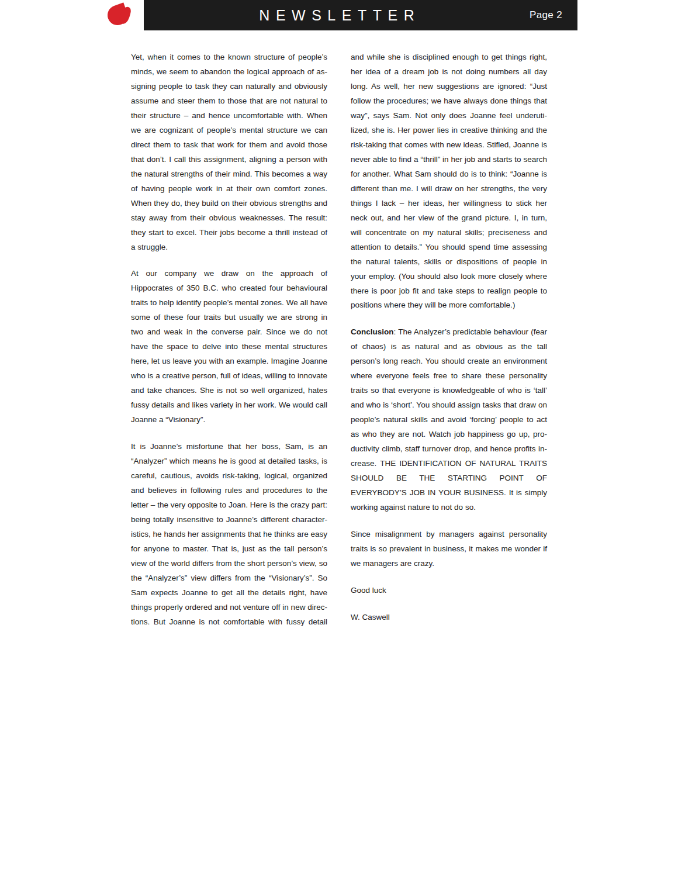Newsletter
Page 2
Yet, when it comes to the known structure of people’s minds, we seem to abandon the logical approach of assigning people to task they can naturally and obviously assume and steer them to those that are not natural to their structure – and hence uncomfortable with. When we are cognizant of people’s mental structure we can direct them to task that work for them and avoid those that don’t. I call this assignment, aligning a person with the natural strengths of their mind. This becomes a way of having people work in at their own comfort zones. When they do, they build on their obvious strengths and stay away from their obvious weaknesses. The result: they start to excel. Their jobs become a thrill instead of a struggle.
At our company we draw on the approach of Hippocrates of 350 B.C. who created four behavioural traits to help identify people’s mental zones. We all have some of these four traits but usually we are strong in two and weak in the converse pair. Since we do not have the space to delve into these mental structures here, let us leave you with an example. Imagine Joanne who is a creative person, full of ideas, willing to innovate and take chances. She is not so well organized, hates fussy details and likes variety in her work. We would call Joanne a “Visionary”.
It is Joanne’s misfortune that her boss, Sam, is an “Analyzer” which means he is good at detailed tasks, is careful, cautious, avoids risk-taking, logical, organized and believes in following rules and procedures to the letter – the very opposite to Joan. Here is the crazy part: being totally insensitive to Joanne’s different characteristics, he hands her assignments that he thinks are easy for anyone to master. That is, just as the tall person’s view of the world differs from the short person’s view, so the “Analyzer’s” view differs from the “Visionary’s”. So Sam expects Joanne to get all the details right, have things properly ordered and not venture off in new directions. But Joanne is not comfortable with fussy detail and while she is disciplined enough to get things right, her idea of a dream job is not doing numbers all day long. As well, her new suggestions are ignored: “Just follow the procedures; we have always done things that way”, says Sam. Not only does Joanne feel underutilized, she is. Her power lies in creative thinking and the risk-taking that comes with new ideas. Stifled, Joanne is never able to find a “thrill” in her job and starts to search for another. What Sam should do is to think: “Joanne is different than me. I will draw on her strengths, the very things I lack – her ideas, her willingness to stick her neck out, and her view of the grand picture. I, in turn, will concentrate on my natural skills; preciseness and attention to details.” You should spend time assessing the natural talents, skills or dispositions of people in your employ. (You should also look more closely where there is poor job fit and take steps to realign people to positions where they will be more comfortable.)
Conclusion: The Analyzer’s predictable behaviour (fear of chaos) is as natural and as obvious as the tall person’s long reach. You should create an environment where everyone feels free to share these personality traits so that everyone is knowledgeable of who is ‘tall’ and who is ‘short’. You should assign tasks that draw on people’s natural skills and avoid ‘forcing’ people to act as who they are not. Watch job happiness go up, productivity climb, staff turnover drop, and hence profits increase. THE IDENTIFICATION OF NATURAL TRAITS SHOULD BE THE STARTING POINT OF EVERYBODY’S JOB IN YOUR BUSINESS. It is simply working against nature to not do so.
Since misalignment by managers against personality traits is so prevalent in business, it makes me wonder if we managers are crazy.
Good luck
W. Caswell